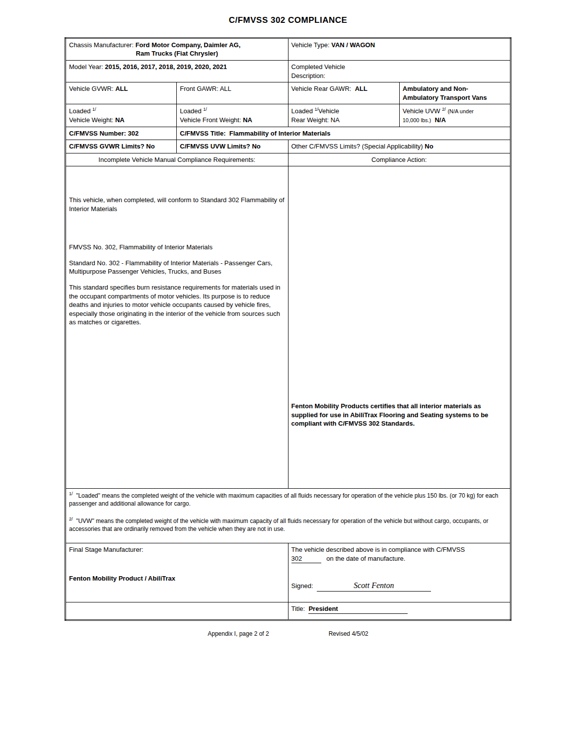C/FMVSS 302 COMPLIANCE
| Chassis Manufacturer: Ford Motor Company, Daimler AG, Ram Trucks (Fiat Chrysler) | Vehicle Type: VAN / WAGON |
| Model Year: 2015, 2016, 2017, 2018, 2019, 2020, 2021 | Completed Vehicle Description: |
| Vehicle GVWR: ALL | Front GAWR: ALL | Vehicle Rear GAWR: ALL | Ambulatory and Non- Ambulatory Transport Vans |
| Loaded 1/ Vehicle Weight: NA | Loaded 1/ Vehicle Front Weight: NA | Loaded 1/ Vehicle Rear Weight: NA | Vehicle UVW 2/ (N/A under 10,000 lbs.) N/A |
| C/FMVSS Number: 302 | C/FMVSS Title: Flammability of Interior Materials |
| C/FMVSS GVWR Limits? No | C/FMVSS UVW Limits? No | Other C/FMVSS Limits? (Special Applicability) No |
| Incomplete Vehicle Manual Compliance Requirements: | Compliance Action: |
| This vehicle, when completed, will conform to Standard 302 Flammability of Interior Materials FMVSS No. 302, Flammability of Interior Materials Standard No. 302 - Flammability of Interior Materials - Passenger Cars, Multipurpose Passenger Vehicles, Trucks, and Buses This standard specifies burn resistance requirements for materials used in the occupant compartments of motor vehicles. Its purpose is to reduce deaths and injuries to motor vehicle occupants caused by vehicle fires, especially those originating in the interior of the vehicle from sources such as matches or cigarettes. | Fenton Mobility Products certifies that all interior materials as supplied for use in AbiliTrax Flooring and Seating systems to be compliant with C/FMVSS 302 Standards. |
| 1/ "Loaded" means the completed weight of the vehicle with maximum capacities of all fluids necessary for operation of the vehicle plus 150 lbs. (or 70 kg) for each passenger and additional allowance for cargo. 2/ "UVW" means the completed weight of the vehicle with maximum capacity of all fluids necessary for operation of the vehicle but without cargo, occupants, or accessories that are ordinarily removed from the vehicle when they are not in use. |
| Final Stage Manufacturer: Fenton Mobility Product / AbiliTrax | The vehicle described above is in compliance with C/FMVSS 302 on the date of manufacture. Signed: Scott Fenton |
| | Title: President |
Appendix I, page 2 of 2 Revised 4/5/02